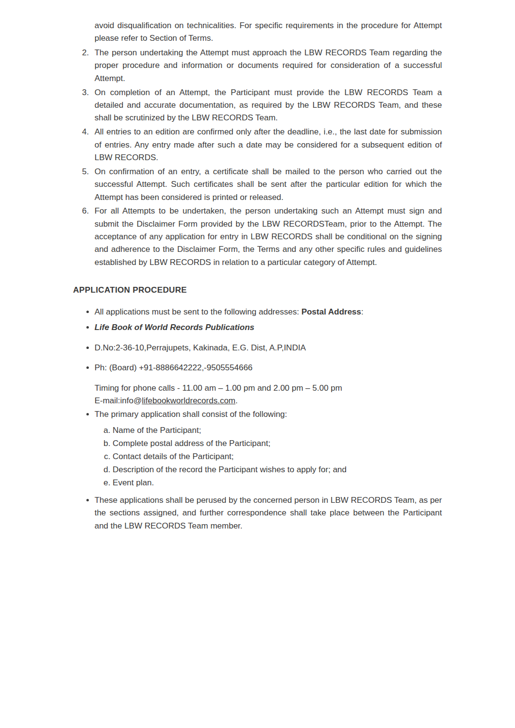avoid disqualification on technicalities. For specific requirements in the procedure for Attempt please refer to Section of Terms.
The person undertaking the Attempt must approach the LBW RECORDS Team regarding the proper procedure and information or documents required for consideration of a successful Attempt.
On completion of an Attempt, the Participant must provide the LBW RECORDS Team a detailed and accurate documentation, as required by the LBW RECORDS Team, and these shall be scrutinized by the LBW RECORDS Team.
All entries to an edition are confirmed only after the deadline, i.e., the last date for submission of entries. Any entry made after such a date may be considered for a subsequent edition of LBW RECORDS.
On confirmation of an entry, a certificate shall be mailed to the person who carried out the successful Attempt. Such certificates shall be sent after the particular edition for which the Attempt has been considered is printed or released.
For all Attempts to be undertaken, the person undertaking such an Attempt must sign and submit the Disclaimer Form provided by the LBW RECORDSTeam, prior to the Attempt. The acceptance of any application for entry in LBW RECORDS shall be conditional on the signing and adherence to the Disclaimer Form, the Terms and any other specific rules and guidelines established by LBW RECORDS in relation to a particular category of Attempt.
APPLICATION PROCEDURE
All applications must be sent to the following addresses: Postal Address:
Life Book of World Records Publications
D.No:2-36-10,Perrajupets, Kakinada, E.G. Dist, A.P,INDIA
Ph: (Board) +91-8886642222,-9505554666
Timing for phone calls - 11.00 am – 1.00 pm and 2.00 pm – 5.00 pm
E-mail:info@lifebookworldrecords.com.
The primary application shall consist of the following:
Name of the Participant;
Complete postal address of the Participant;
Contact details of the Participant;
Description of the record the Participant wishes to apply for; and
Event plan.
These applications shall be perused by the concerned person in LBW RECORDS Team, as per the sections assigned, and further correspondence shall take place between the Participant and the LBW RECORDS Team member.